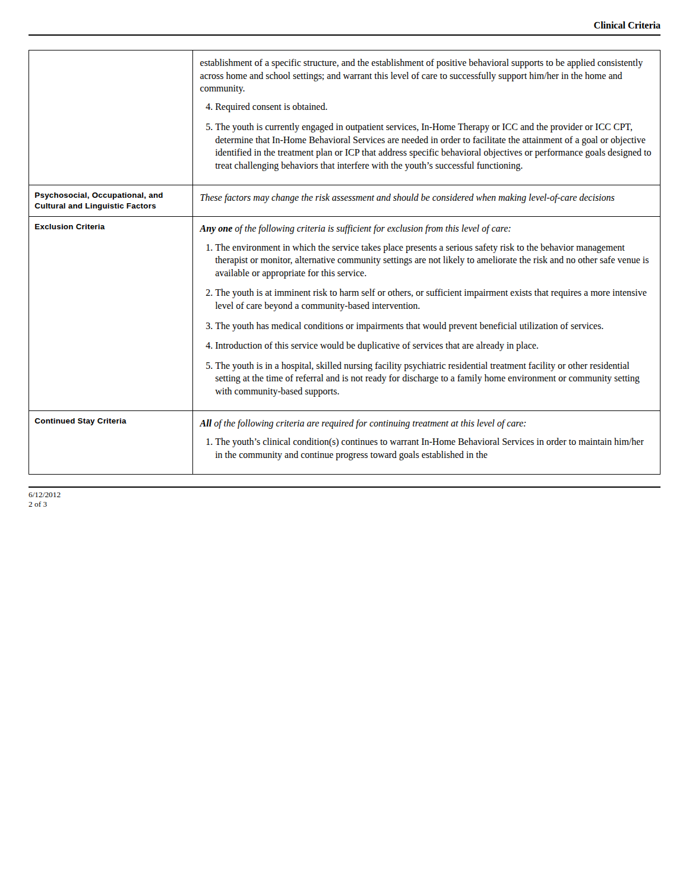Clinical Criteria
| | establishment of a specific structure, and the establishment of positive behavioral supports to be applied consistently across home and school settings; and warrant this level of care to successfully support him/her in the home and community. Required consent is obtained. The youth is currently engaged in outpatient services, In-Home Therapy or ICC and the provider or ICC CPT, determine that In-Home Behavioral Services are needed in order to facilitate the attainment of a goal or objective identified in the treatment plan or ICP that address specific behavioral objectives or performance goals designed to treat challenging behaviors that interfere with the youth’s successful functioning. |
| Psychosocial, Occupational, and Cultural and Linguistic Factors | These factors may change the risk assessment and should be considered when making level-of-care decisions |
| Exclusion Criteria | Any one of the following criteria is sufficient for exclusion from this level of care : The environment in which the service takes place presents a serious safety risk to the behavior management therapist or monitor, alternative community settings are not likely to ameliorate the risk and no other safe venue is available or appropriate for this service. The youth is at imminent risk to harm self or others, or sufficient impairment exists that requires a more intensive level of care beyond a community-based intervention. The youth has medical conditions or impairments that would prevent beneficial utilization of services. Introduction of this service would be duplicative of services that are already in place. The youth is in a hospital, skilled nursing facility psychiatric residential treatment facility or other residential setting at the time of referral and is not ready for discharge to a family home environment or community setting with community-based supports. |
| Continued Stay Criteria | All of the following criteria are required for continuing treatment at this level of care : The youth’s clinical condition(s) continues to warrant In-Home Behavioral Services in order to maintain him/her in the community and continue progress toward goals established in the |
6/12/2012
2 of 3